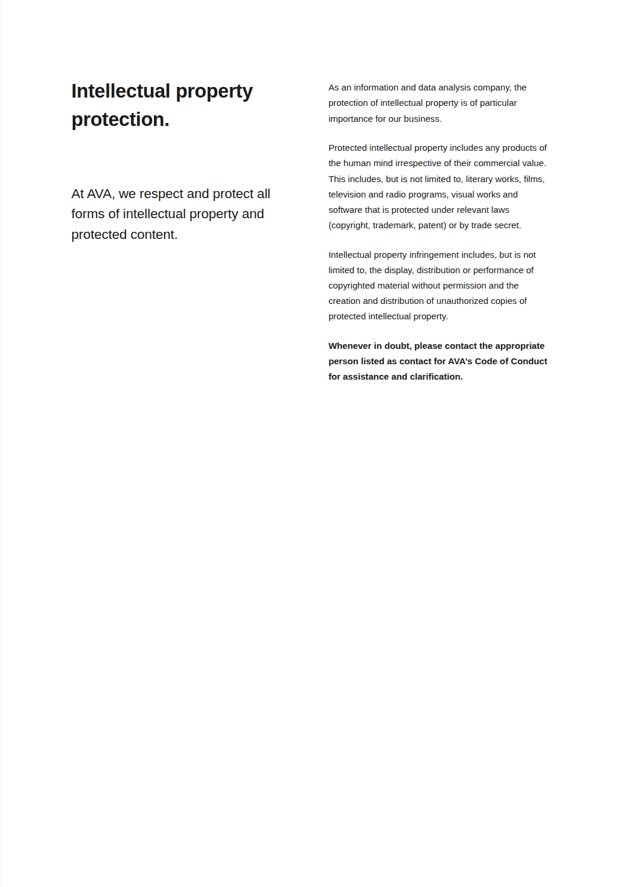Intellectual property protection.
At AVA, we respect and protect all forms of intellectual property and protected content.
As an information and data analysis company, the protection of intellectual property is of particular importance for our business.
Protected intellectual property includes any products of the human mind irrespective of their commercial value. This includes, but is not limited to, literary works, films, television and radio programs, visual works and software that is protected under relevant laws (copyright, trademark, patent) or by trade secret.
Intellectual property infringement includes, but is not limited to, the display, distribution or performance of copyrighted material without permission and the creation and distribution of unauthorized copies of protected intellectual property.
Whenever in doubt, please contact the appropriate person listed as contact for AVA’s Code of Conduct for assistance and clarification.